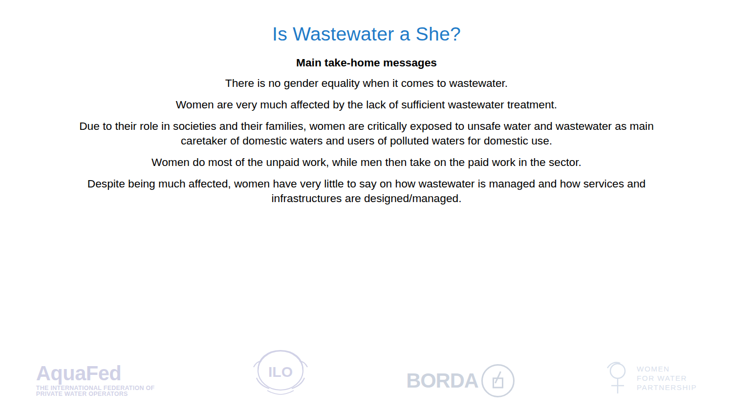Is Wastewater a She?
Main take-home messages
There is no gender equality when it comes to wastewater.
Women are very much affected by the lack of sufficient wastewater treatment.
Due to their role in societies and their families, women are critically exposed to unsafe water and wastewater as main caretaker of domestic waters and users of polluted waters for domestic use.
Women do most of the unpaid work, while men then take on the paid work in the sector.
Despite being much affected, women have very little to say on how wastewater is managed and how services and infrastructures are designed/managed.
AquaFed
The International Federation of Private Water Operators
ILO
BORDA
Women
for Water
Partnership